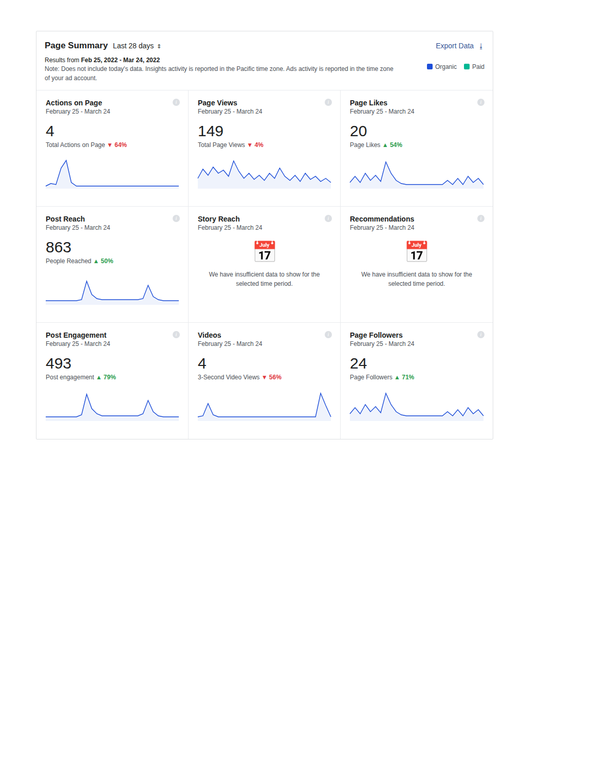Page Summary
Last 28 days ⇕
Export Data ⭳
Results from Feb 25, 2022 - Mar 24, 2022
Note: Does not include today's data. Insights activity is reported in the Pacific time zone. Ads activity is reported in the time zone of your ad account.
Organic
Paid
i
Actions on Page
February 25 - March 24
4
Total Actions on Page ▼ 64%
i
Page Views
February 25 - March 24
149
Total Page Views ▼ 4%
i
Page Likes
February 25 - March 24
20
Page Likes ▲ 54%
i
Post Reach
February 25 - March 24
863
People Reached ▲ 50%
i
Story Reach
February 25 - March 24
📅
We have insufficient data to show for the selected time period.
i
Recommendations
February 25 - March 24
📅
We have insufficient data to show for the selected time period.
i
Post Engagement
February 25 - March 24
493
Post engagement ▲ 79%
i
Videos
February 25 - March 24
4
3-Second Video Views ▼ 56%
i
Page Followers
February 25 - March 24
24
Page Followers ▲ 71%